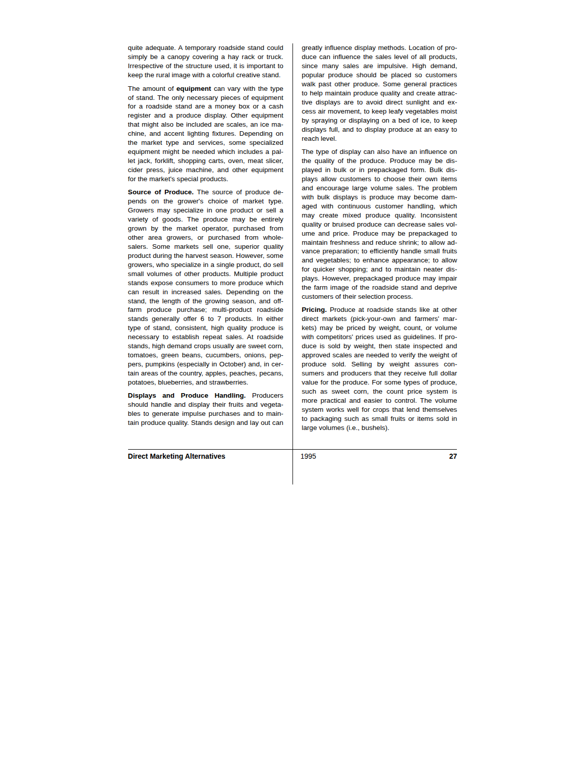quite adequate. A temporary roadside stand could simply be a canopy covering a hay rack or truck. Irrespective of the structure used, it is important to keep the rural image with a colorful creative stand.
The amount of equipment can vary with the type of stand. The only necessary pieces of equipment for a roadside stand are a money box or a cash register and a produce display. Other equipment that might also be included are scales, an ice machine, and accent lighting fixtures. Depending on the market type and services, some specialized equipment might be needed which includes a pallet jack, forklift, shopping carts, oven, meat slicer, cider press, juice machine, and other equipment for the market's special products.
Source of Produce. The source of produce depends on the grower's choice of market type. Growers may specialize in one product or sell a variety of goods. The produce may be entirely grown by the market operator, purchased from other area growers, or purchased from wholesalers. Some markets sell one, superior quality product during the harvest season. However, some growers, who specialize in a single product, do sell small volumes of other products. Multiple product stands expose consumers to more produce which can result in increased sales. Depending on the stand, the length of the growing season, and off-farm produce purchase; multi-product roadside stands generally offer 6 to 7 products. In either type of stand, consistent, high quality produce is necessary to establish repeat sales. At roadside stands, high demand crops usually are sweet corn, tomatoes, green beans, cucumbers, onions, peppers, pumpkins (especially in October) and, in certain areas of the country, apples, peaches, pecans, potatoes, blueberries, and strawberries.
Displays and Produce Handling. Producers should handle and display their fruits and vegetables to generate impulse purchases and to maintain produce quality. Stands design and lay out can greatly influence display methods. Location of produce can influence the sales level of all products, since many sales are impulsive. High demand, popular produce should be placed so customers walk past other produce. Some general practices to help maintain produce quality and create attractive displays are to avoid direct sunlight and excess air movement, to keep leafy vegetables moist by spraying or displaying on a bed of ice, to keep displays full, and to display produce at an easy to reach level.
The type of display can also have an influence on the quality of the produce. Produce may be displayed in bulk or in prepackaged form. Bulk displays allow customers to choose their own items and encourage large volume sales. The problem with bulk displays is produce may become damaged with continuous customer handling, which may create mixed produce quality. Inconsistent quality or bruised produce can decrease sales volume and price. Produce may be prepackaged to maintain freshness and reduce shrink; to allow advance preparation; to efficiently handle small fruits and vegetables; to enhance appearance; to allow for quicker shopping; and to maintain neater displays. However, prepackaged produce may impair the farm image of the roadside stand and deprive customers of their selection process.
Pricing. Produce at roadside stands like at other direct markets (pick-your-own and farmers' markets) may be priced by weight, count, or volume with competitors' prices used as guidelines. If produce is sold by weight, then state inspected and approved scales are needed to verify the weight of produce sold. Selling by weight assures consumers and producers that they receive full dollar value for the produce. For some types of produce, such as sweet corn, the count price system is more practical and easier to control. The volume system works well for crops that lend themselves to packaging such as small fruits or items sold in large volumes (i.e., bushels).
Direct Marketing Alternatives 1995 27